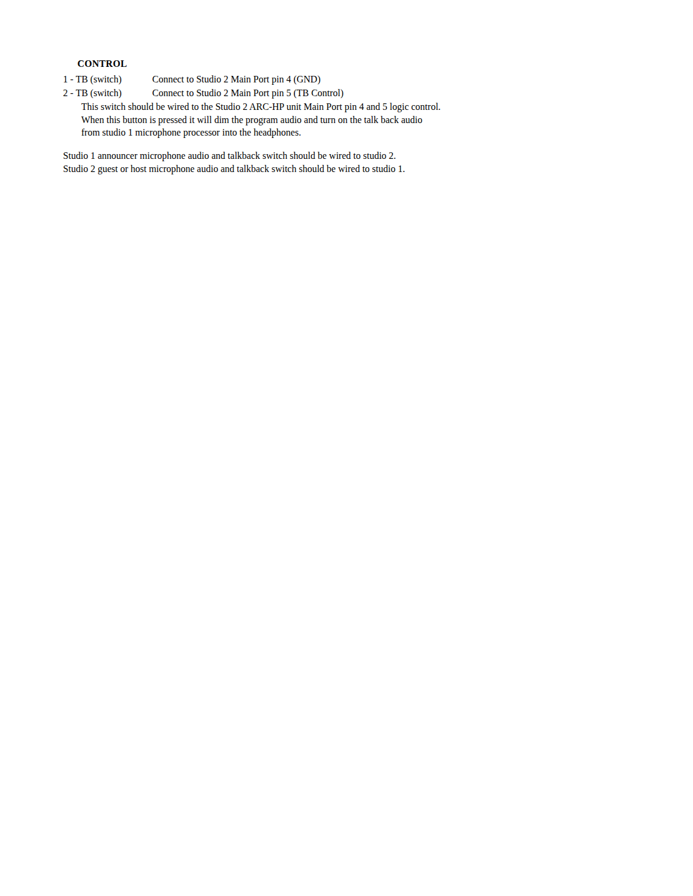CONTROL
| 1 - TB (switch) | Connect to Studio 2 Main Port pin 4 (GND) |
| 2 - TB (switch) | Connect to Studio 2 Main Port pin 5 (TB Control) |
This switch should be wired to the Studio 2 ARC-HP unit Main Port pin 4 and 5 logic control.
When this button is pressed it will dim the program audio and turn on the talk back audio
from studio 1 microphone processor into the headphones.
Studio 1 announcer microphone audio and talkback switch should be wired to studio 2.
Studio 2 guest or host microphone audio and talkback switch should be wired to studio 1.